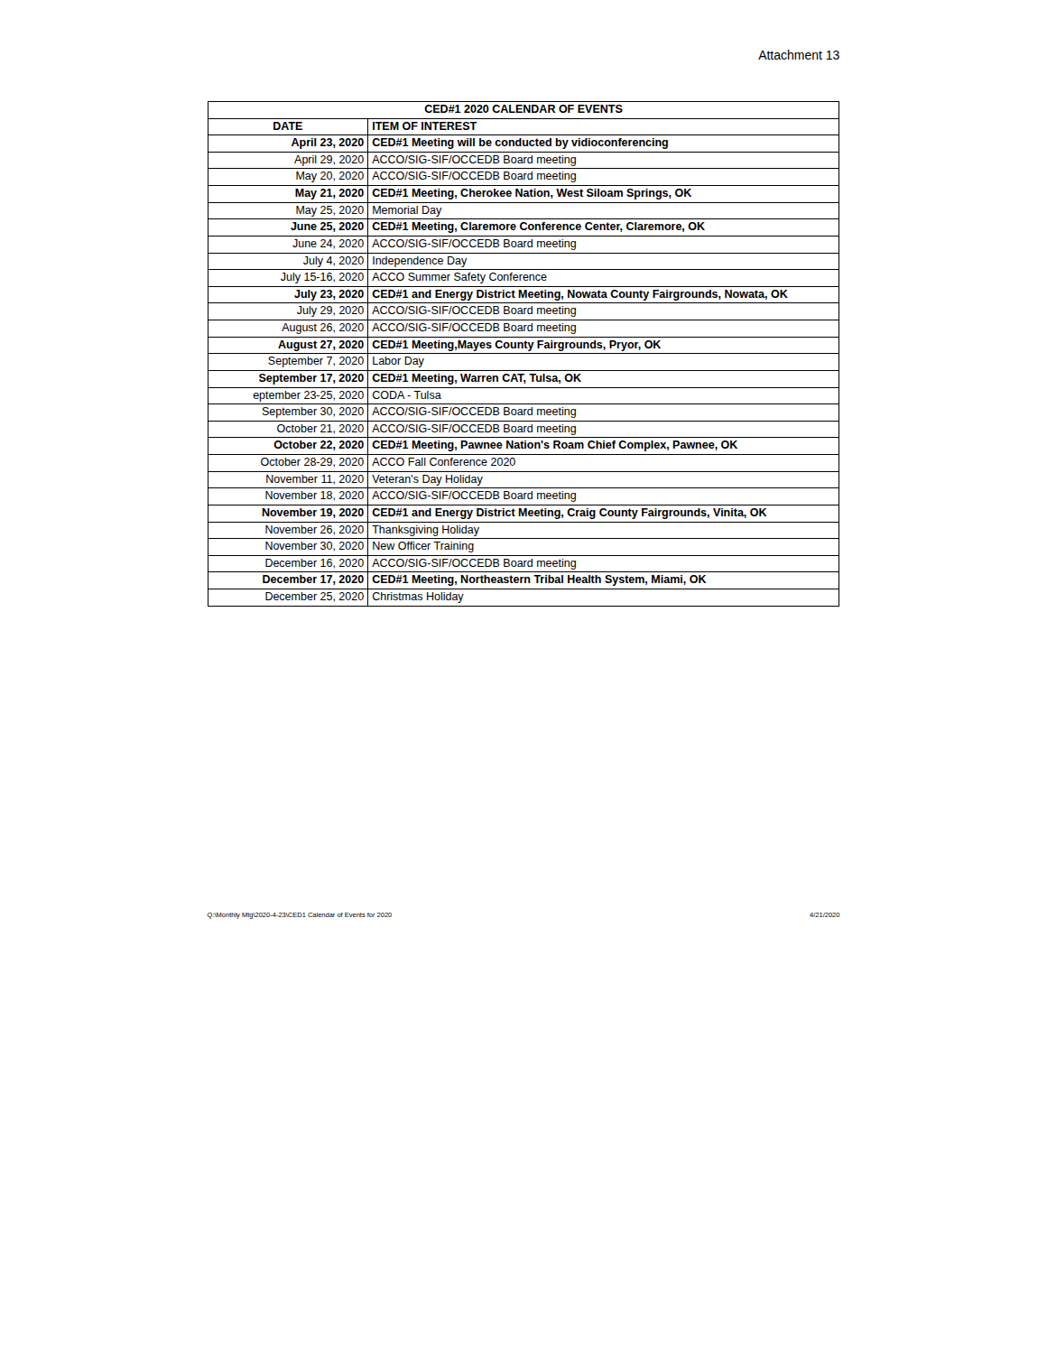Attachment 13
| CED#1 2020 CALENDAR OF EVENTS |
| DATE | ITEM OF INTEREST |
| April 23, 2020 | CED#1 Meeting will be conducted by vidioconferencing |
| April 29, 2020 | ACCO/SIG-SIF/OCCEDB Board meeting |
| May 20, 2020 | ACCO/SIG-SIF/OCCEDB Board meeting |
| May 21, 2020 | CED#1 Meeting, Cherokee Nation, West Siloam Springs, OK |
| May 25, 2020 | Memorial Day |
| June 25, 2020 | CED#1 Meeting, Claremore Conference Center, Claremore, OK |
| June 24, 2020 | ACCO/SIG-SIF/OCCEDB Board meeting |
| July 4, 2020 | Independence Day |
| July 15-16, 2020 | ACCO Summer Safety Conference |
| July 23, 2020 | CED#1 and Energy District Meeting, Nowata County Fairgrounds, Nowata, OK |
| July 29, 2020 | ACCO/SIG-SIF/OCCEDB Board meeting |
| August 26, 2020 | ACCO/SIG-SIF/OCCEDB Board meeting |
| August 27, 2020 | CED#1 Meeting,Mayes County Fairgrounds, Pryor, OK |
| September 7, 2020 | Labor Day |
| September 17, 2020 | CED#1 Meeting, Warren CAT, Tulsa, OK |
| eptember 23-25, 2020 | CODA - Tulsa |
| September 30, 2020 | ACCO/SIG-SIF/OCCEDB Board meeting |
| October 21, 2020 | ACCO/SIG-SIF/OCCEDB Board meeting |
| October 22, 2020 | CED#1 Meeting, Pawnee Nation's Roam Chief Complex, Pawnee, OK |
| October 28-29, 2020 | ACCO Fall Conference 2020 |
| November 11, 2020 | Veteran's Day Holiday |
| November 18, 2020 | ACCO/SIG-SIF/OCCEDB Board meeting |
| November 19, 2020 | CED#1 and Energy District Meeting, Craig County Fairgrounds, Vinita, OK |
| November 26, 2020 | Thanksgiving Holiday |
| November 30, 2020 | New Officer Training |
| December 16, 2020 | ACCO/SIG-SIF/OCCEDB Board meeting |
| December 17, 2020 | CED#1 Meeting, Northeastern Tribal Health System, Miami, OK |
| December 25, 2020 | Christmas Holiday |
Q:\Monthly Mtg\2020-4-23\CED1 Calendar of Events for 2020 4/21/2020